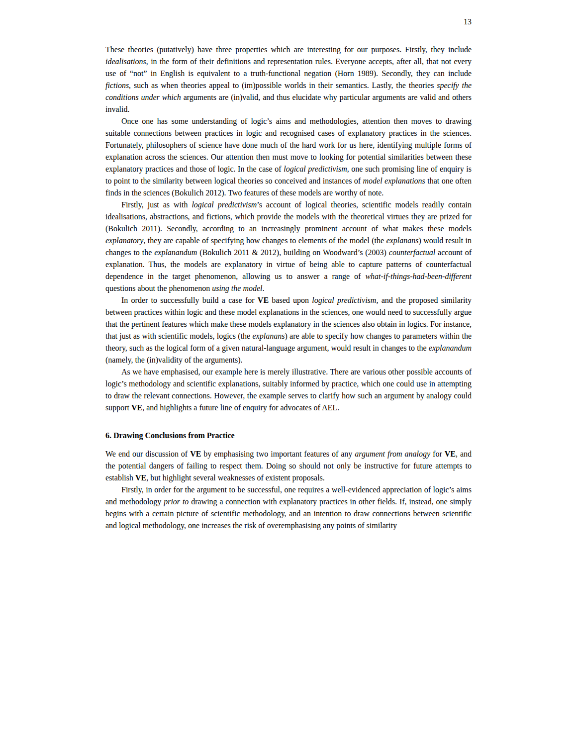13
These theories (putatively) have three properties which are interesting for our purposes. Firstly, they include idealisations, in the form of their definitions and representation rules. Everyone accepts, after all, that not every use of “not” in English is equivalent to a truth-functional negation (Horn 1989). Secondly, they can include fictions, such as when theories appeal to (im)possible worlds in their semantics. Lastly, the theories specify the conditions under which arguments are (in)valid, and thus elucidate why particular arguments are valid and others invalid.
Once one has some understanding of logic’s aims and methodologies, attention then moves to drawing suitable connections between practices in logic and recognised cases of explanatory practices in the sciences. Fortunately, philosophers of science have done much of the hard work for us here, identifying multiple forms of explanation across the sciences. Our attention then must move to looking for potential similarities between these explanatory practices and those of logic. In the case of logical predictivism, one such promising line of enquiry is to point to the similarity between logical theories so conceived and instances of model explanations that one often finds in the sciences (Bokulich 2012). Two features of these models are worthy of note.
Firstly, just as with logical predictivism’s account of logical theories, scientific models readily contain idealisations, abstractions, and fictions, which provide the models with the theoretical virtues they are prized for (Bokulich 2011). Secondly, according to an increasingly prominent account of what makes these models explanatory, they are capable of specifying how changes to elements of the model (the explanans) would result in changes to the explanandum (Bokulich 2011 & 2012), building on Woodward’s (2003) counterfactual account of explanation. Thus, the models are explanatory in virtue of being able to capture patterns of counterfactual dependence in the target phenomenon, allowing us to answer a range of what-if-things-had-been-different questions about the phenomenon using the model.
In order to successfully build a case for VE based upon logical predictivism, and the proposed similarity between practices within logic and these model explanations in the sciences, one would need to successfully argue that the pertinent features which make these models explanatory in the sciences also obtain in logics. For instance, that just as with scientific models, logics (the explanans) are able to specify how changes to parameters within the theory, such as the logical form of a given natural-language argument, would result in changes to the explanandum (namely, the (in)validity of the arguments).
As we have emphasised, our example here is merely illustrative. There are various other possible accounts of logic’s methodology and scientific explanations, suitably informed by practice, which one could use in attempting to draw the relevant connections. However, the example serves to clarify how such an argument by analogy could support VE, and highlights a future line of enquiry for advocates of AEL.
6. Drawing Conclusions from Practice
We end our discussion of VE by emphasising two important features of any argument from analogy for VE, and the potential dangers of failing to respect them. Doing so should not only be instructive for future attempts to establish VE, but highlight several weaknesses of existent proposals.
Firstly, in order for the argument to be successful, one requires a well-evidenced appreciation of logic’s aims and methodology prior to drawing a connection with explanatory practices in other fields. If, instead, one simply begins with a certain picture of scientific methodology, and an intention to draw connections between scientific and logical methodology, one increases the risk of overemphasising any points of similarity